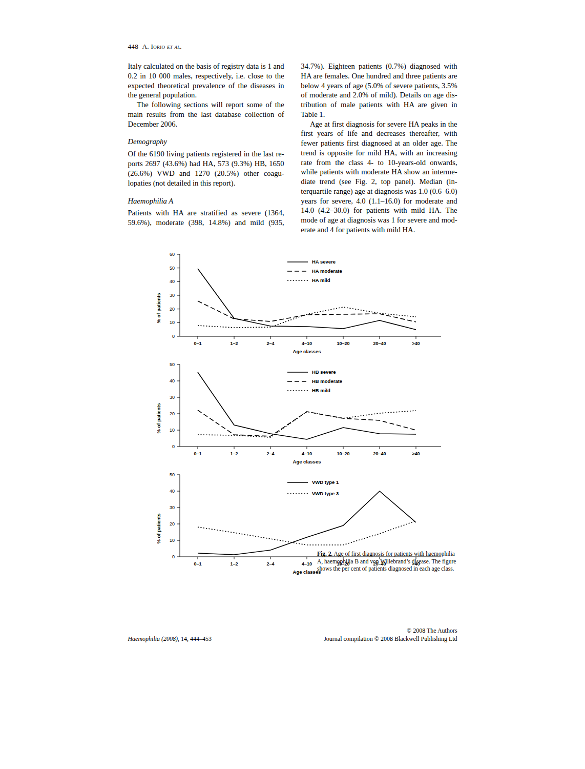448 A. Iorio et al.
Italy calculated on the basis of registry data is 1 and 0.2 in 10 000 males, respectively, i.e. close to the expected theoretical prevalence of the diseases in the general population.
The following sections will report some of the main results from the last database collection of December 2006.
Demography
Of the 6190 living patients registered in the last reports 2697 (43.6%) had HA, 573 (9.3%) HB, 1650 (26.6%) VWD and 1270 (20.5%) other coagulopaties (not detailed in this report).
Haemophilia A
Patients with HA are stratified as severe (1364, 59.6%), moderate (398, 14.8%) and mild (935, 34.7%). Eighteen patients (0.7%) diagnosed with HA are females. One hundred and three patients are below 4 years of age (5.0% of severe patients, 3.5% of moderate and 2.0% of mild). Details on age distribution of male patients with HA are given in Table 1.
Age at first diagnosis for severe HA peaks in the first years of life and decreases thereafter, with fewer patients first diagnosed at an older age. The trend is opposite for mild HA, with an increasing rate from the class 4- to 10-years-old onwards, while patients with moderate HA show an intermediate trend (see Fig. 2, top panel). Median (interquartile range) age at diagnosis was 1.0 (0.6–6.0) years for severe, 4.0 (1.1–16.0) for moderate and 14.0 (4.2–30.0) for patients with mild HA. The mode of age at diagnosis was 1 for severe and moderate and 4 for patients with mild HA.
0 10 20 30 40 50 60 % of patients 0–1 1–2 2–4 4–10 10–20 20–40 >40 Age classes HA severe HA moderate HA mild 0 10 20 30 40 50 % of patients 0–1 1–2 2–4 4–10 10–20 20–40 >40 Age classes HB severe HB moderate HB mild 0 10 20 30 40 50 % of patients 0–1 1–2 2–4 4–10 10–20 20–40 >40 Age classes VWD type 1 VWD type 3
Fig. 2. Age of first diagnosis for patients with haemophilia A, haemophilia B and von Willebrand’s disease. The figure shows the per cent of patients diagnosed in each age class.
Haemophilia (2008), 14, 444–453
© 2008 The Authors
Journal compilation © 2008 Blackwell Publishing Ltd